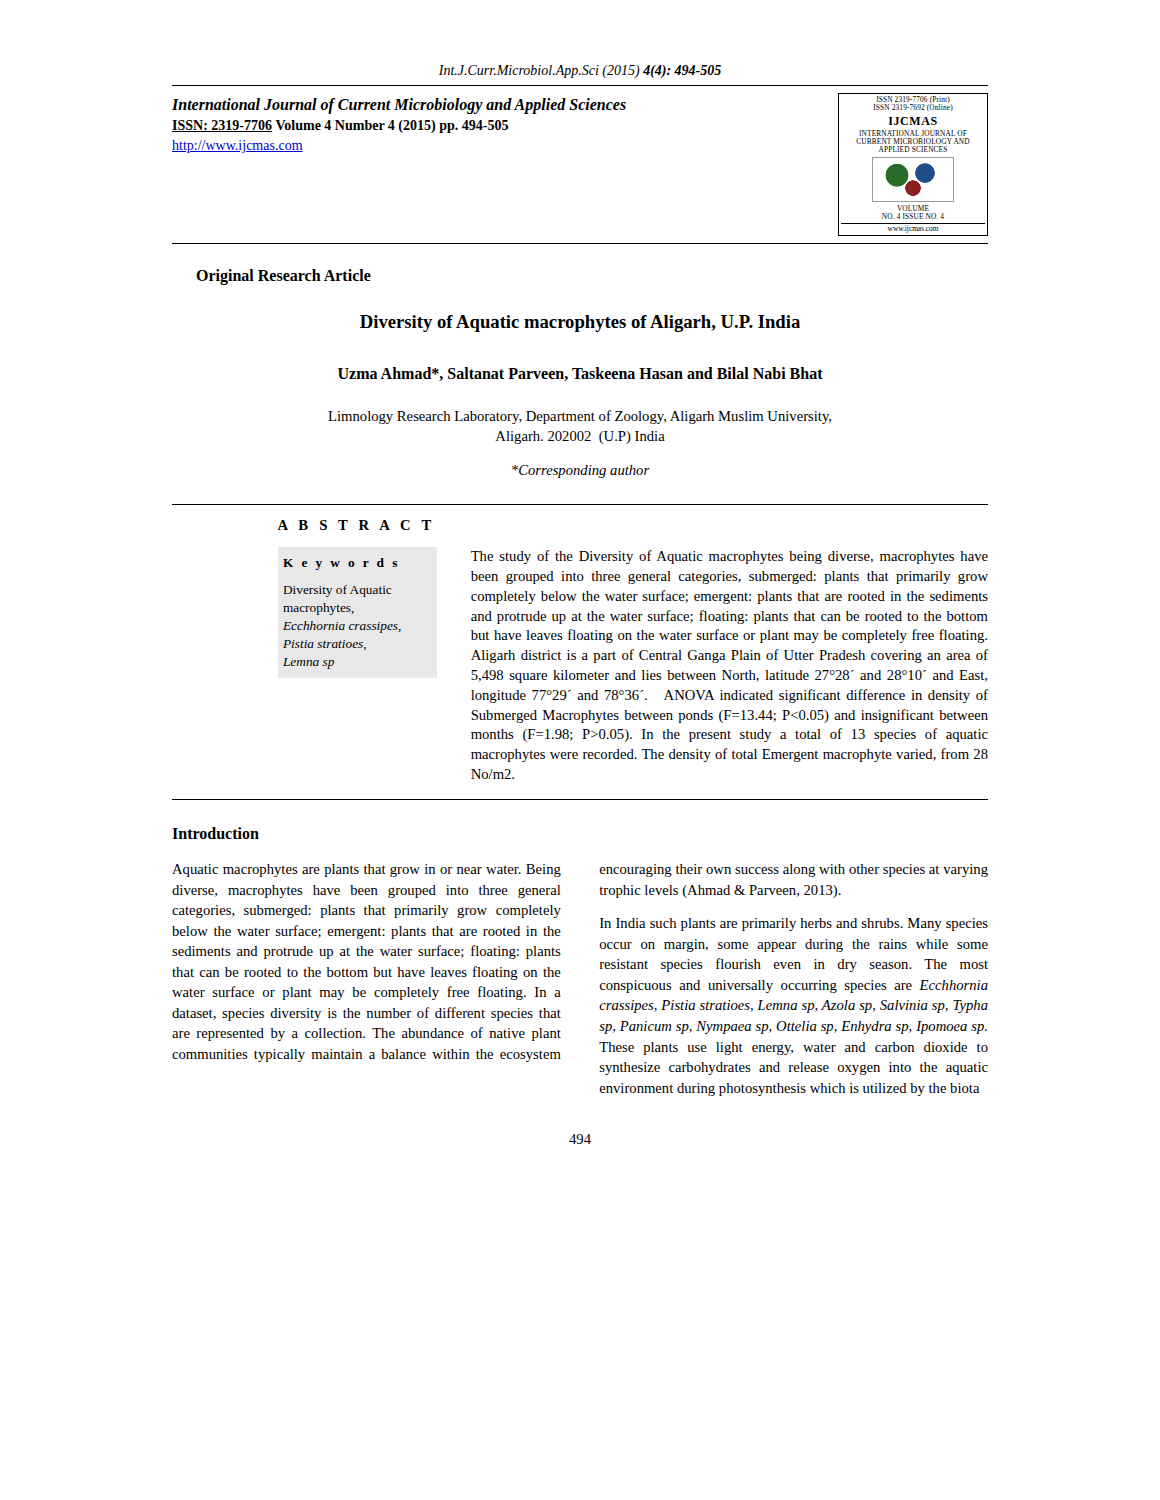Int.J.Curr.Microbiol.App.Sci (2015) 4(4): 494-505
International Journal of Current Microbiology and Applied Sciences
ISSN: 2319-7706 Volume 4 Number 4 (2015) pp. 494-505
http://www.ijcmas.com
ISSN 2319-7706 (Print)
ISSN 2319-7692 (Online)
IJCMAS
INTERNATIONAL JOURNAL OF
CURRENT MICROBIOLOGY AND
APPLIED SCIENCES
VOLUME
NO. 4 ISSUE NO. 4
www.ijcmas.com
Original Research Article
Diversity of Aquatic macrophytes of Aligarh, U.P. India
Uzma Ahmad*, Saltanat Parveen, Taskeena Hasan and Bilal Nabi Bhat
Limnology Research Laboratory, Department of Zoology, Aligarh Muslim University,
Aligarh. 202002 (U.P) India
*Corresponding author
A B S T R A C T
K e y w o r d s
Diversity of Aquatic macrophytes,
Ecchhornia crassipes,
Pistia stratioes,
Lemna sp
The study of the Diversity of Aquatic macrophytes being diverse, macrophytes have been grouped into three general categories, submerged: plants that primarily grow completely below the water surface; emergent: plants that are rooted in the sediments and protrude up at the water surface; floating: plants that can be rooted to the bottom but have leaves floating on the water surface or plant may be completely free floating. Aligarh district is a part of Central Ganga Plain of Utter Pradesh covering an area of 5,498 square kilometer and lies between North, latitude 27°28´ and 28°10´ and East, longitude 77°29´ and 78°36´. ANOVA indicated significant difference in density of Submerged Macrophytes between ponds (F=13.44; P<0.05) and insignificant between months (F=1.98; P>0.05). In the present study a total of 13 species of aquatic macrophytes were recorded. The density of total Emergent macrophyte varied, from 28 No/m2.
Introduction
Aquatic macrophytes are plants that grow in or near water. Being diverse, macrophytes have been grouped into three general categories, submerged: plants that primarily grow completely below the water surface; emergent: plants that are rooted in the sediments and protrude up at the water surface; floating: plants that can be rooted to the bottom but have leaves floating on the water surface or plant may be completely free floating. In a dataset, species diversity is the number of different species that are represented by a collection. The abundance of native plant communities typically maintain a balance within the ecosystem encouraging their own success along with other species at varying trophic levels (Ahmad & Parveen, 2013).
In India such plants are primarily herbs and shrubs. Many species occur on margin, some appear during the rains while some resistant species flourish even in dry season. The most conspicuous and universally occurring species are Ecchhornia crassipes, Pistia stratioes, Lemna sp, Azola sp, Salvinia sp, Typha sp, Panicum sp, Nympaea sp, Ottelia sp, Enhydra sp, Ipomoea sp. These plants use light energy, water and carbon dioxide to synthesize carbohydrates and release oxygen into the aquatic environment during photosynthesis which is utilized by the biota
494